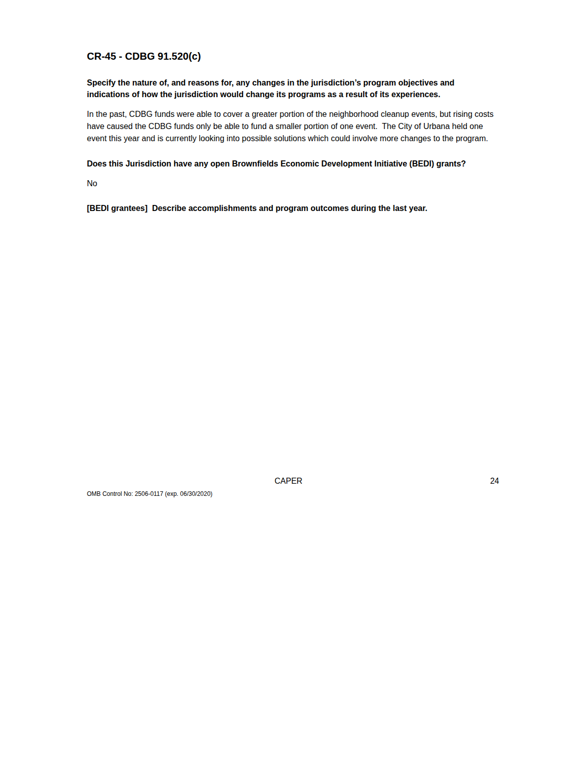CR-45 - CDBG 91.520(c)
Specify the nature of, and reasons for, any changes in the jurisdiction’s program objectives and indications of how the jurisdiction would change its programs as a result of its experiences.
In the past, CDBG funds were able to cover a greater portion of the neighborhood cleanup events, but rising costs have caused the CDBG funds only be able to fund a smaller portion of one event. The City of Urbana held one event this year and is currently looking into possible solutions which could involve more changes to the program.
Does this Jurisdiction have any open Brownfields Economic Development Initiative (BEDI) grants?
No
[BEDI grantees] Describe accomplishments and program outcomes during the last year.
CAPER 24
OMB Control No: 2506-0117 (exp. 06/30/2020)